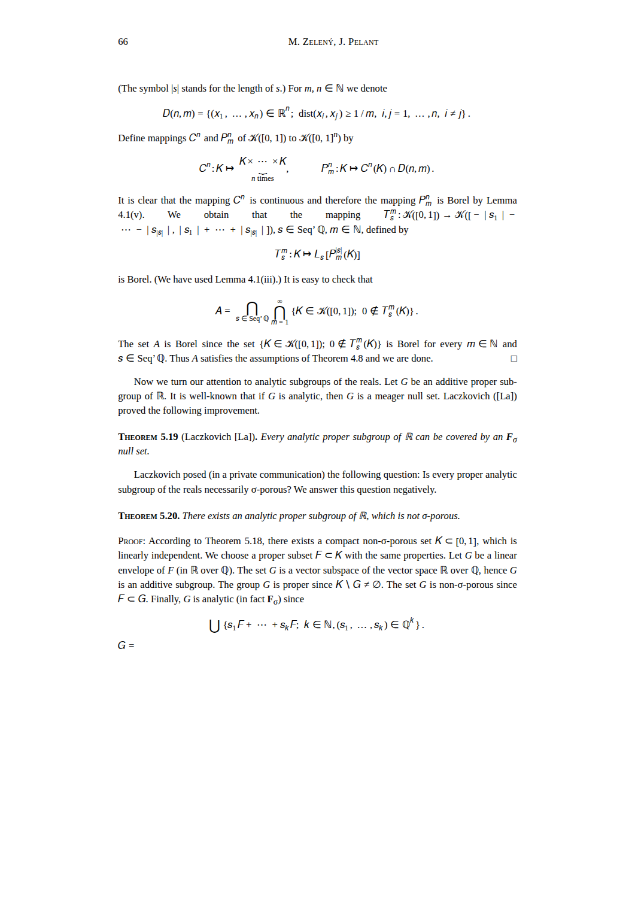66 M. Zelený, J. Pelant
(The symbol |s| stands for the length of s.) For m, n ∈ ℕ we denote
D(n,m) = { (x1,…,xn) ∈ℝn; dist(xi,xj) ≥1/m, i,j=1,…,n, i≠j }.
Define mappings Cn and Pmn of 𝒦([0, 1]) to 𝒦([0, 1]n) by
Cn:K↦ K×⋯×K ⏟ n times , Pmn:K↦ Cn(K)∩D(n,m).
It is clear that the mapping Cn is continuous and therefore the mapping Pmn is Borel by Lemma 4.1(v). We obtain that the mapping Tsm:𝒦([0,1])→𝒦([−|s1|− ⋯−|s|s||,|s1|+⋯+|s|s||]), s∈Seq’ℚ, m∈ℕ, defined by
Tsm:K↦ Ls[Pm|s|(K)]
is Borel. (We have used Lemma 4.1(iii).) It is easy to check that
A= ⋂ s∈Seq’ℚ ∞ ⋂ m=1 {K∈𝒦([0,1]); 0∉Tsm(K)}.
The set A is Borel since the set {K∈𝒦([0,1]);0∉Tsm(K)} is Borel for every m∈ℕ and s∈Seq’ℚ. Thus A satisfies the assumptions of Theorem 4.8 and we are done. □
Now we turn our attention to analytic subgroups of the reals. Let G be an additive proper subgroup of ℝ. It is well-known that if G is analytic, then G is a meager null set. Laczkovich ([La]) proved the following improvement.
Theorem 5.19 (Laczkovich [La]). Every analytic proper subgroup of ℝ can be covered by an Fσ null set.
Laczkovich posed (in a private communication) the following question: Is every proper analytic subgroup of the reals necessarily σ-porous? We answer this question negatively.
Theorem 5.20. There exists an analytic proper subgroup of ℝ, which is not σ-porous.
Proof: According to Theorem 5.18, there exists a compact non-σ-porous set K⊂[0,1], which is linearly independent. We choose a proper subset F⊂K with the same properties. Let G be a linear envelope of F (in ℝ over ℚ). The set G is a vector subspace of the vector space ℝ over ℚ, hence G is an additive subgroup. The group G is proper since K∖G≠∅. The set G is non-σ-porous since F⊂G. Finally, G is analytic (in fact Fσ) since
⋃ {s1F+⋯+skF; k∈ℕ, (s1,…,sk) ∈ℚk}.
G=